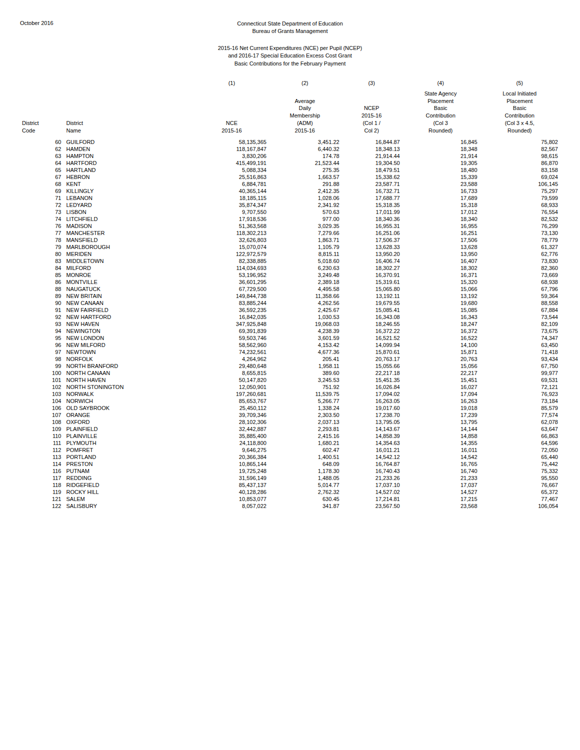October 2016
Connecticut State Department of Education
Bureau of Grants Management
2015-16 Net Current Expenditures (NCE) per Pupil (NCEP)
and 2016-17 Special Education Excess Cost Grant
Basic Contributions for the February Payment
| | | (1) | (2) | (3) | (4) | (5) |
| --- | --- | --- | --- | --- | --- | --- |
| | | | | | State Agency | Local Initiated |
| | | | Average | | Placement | Placement |
| | | | Daily | NCEP | Basic | Basic |
| | | | Membership | 2015-16 | Contribution | Contribution |
| District | District | NCE | (ADM) | (Col 1 / | (Col 3 | (Col 3 x 4.5, |
| Code | Name | 2015-16 | 2015-16 | Col 2) | Rounded) | Rounded) |
| 60 | GUILFORD | 58,135,365 | 3,451.22 | 16,844.87 | 16,845 | 75,802 |
| 62 | HAMDEN | 118,167,847 | 6,440.32 | 18,348.13 | 18,348 | 82,567 |
| 63 | HAMPTON | 3,830,206 | 174.78 | 21,914.44 | 21,914 | 98,615 |
| 64 | HARTFORD | 415,499,191 | 21,523.44 | 19,304.50 | 19,305 | 86,870 |
| 65 | HARTLAND | 5,088,334 | 275.35 | 18,479.51 | 18,480 | 83,158 |
| 67 | HEBRON | 25,516,863 | 1,663.57 | 15,338.62 | 15,339 | 69,024 |
| 68 | KENT | 6,884,781 | 291.88 | 23,587.71 | 23,588 | 106,145 |
| 69 | KILLINGLY | 40,365,144 | 2,412.35 | 16,732.71 | 16,733 | 75,297 |
| 71 | LEBANON | 18,185,115 | 1,028.06 | 17,688.77 | 17,689 | 79,599 |
| 72 | LEDYARD | 35,874,347 | 2,341.92 | 15,318.35 | 15,318 | 68,933 |
| 73 | LISBON | 9,707,550 | 570.63 | 17,011.99 | 17,012 | 76,554 |
| 74 | LITCHFIELD | 17,918,536 | 977.00 | 18,340.36 | 18,340 | 82,532 |
| 76 | MADISON | 51,363,568 | 3,029.35 | 16,955.31 | 16,955 | 76,299 |
| 77 | MANCHESTER | 118,302,213 | 7,279.66 | 16,251.06 | 16,251 | 73,130 |
| 78 | MANSFIELD | 32,626,803 | 1,863.71 | 17,506.37 | 17,506 | 78,779 |
| 79 | MARLBOROUGH | 15,070,074 | 1,105.79 | 13,628.33 | 13,628 | 61,327 |
| 80 | MERIDEN | 122,972,579 | 8,815.11 | 13,950.20 | 13,950 | 62,776 |
| 83 | MIDDLETOWN | 82,338,885 | 5,018.60 | 16,406.74 | 16,407 | 73,830 |
| 84 | MILFORD | 114,034,693 | 6,230.63 | 18,302.27 | 18,302 | 82,360 |
| 85 | MONROE | 53,196,952 | 3,249.48 | 16,370.91 | 16,371 | 73,669 |
| 86 | MONTVILLE | 36,601,295 | 2,389.18 | 15,319.61 | 15,320 | 68,938 |
| 88 | NAUGATUCK | 67,729,500 | 4,495.58 | 15,065.80 | 15,066 | 67,796 |
| 89 | NEW BRITAIN | 149,844,738 | 11,358.66 | 13,192.11 | 13,192 | 59,364 |
| 90 | NEW CANAAN | 83,885,244 | 4,262.56 | 19,679.55 | 19,680 | 88,558 |
| 91 | NEW FAIRFIELD | 36,592,235 | 2,425.67 | 15,085.41 | 15,085 | 67,884 |
| 92 | NEW HARTFORD | 16,842,035 | 1,030.53 | 16,343.08 | 16,343 | 73,544 |
| 93 | NEW HAVEN | 347,925,848 | 19,068.03 | 18,246.55 | 18,247 | 82,109 |
| 94 | NEWINGTON | 69,391,839 | 4,238.39 | 16,372.22 | 16,372 | 73,675 |
| 95 | NEW LONDON | 59,503,746 | 3,601.59 | 16,521.52 | 16,522 | 74,347 |
| 96 | NEW MILFORD | 58,562,960 | 4,153.42 | 14,099.94 | 14,100 | 63,450 |
| 97 | NEWTOWN | 74,232,561 | 4,677.36 | 15,870.61 | 15,871 | 71,418 |
| 98 | NORFOLK | 4,264,962 | 205.41 | 20,763.17 | 20,763 | 93,434 |
| 99 | NORTH BRANFORD | 29,480,648 | 1,958.11 | 15,055.66 | 15,056 | 67,750 |
| 100 | NORTH CANAAN | 8,655,815 | 389.60 | 22,217.18 | 22,217 | 99,977 |
| 101 | NORTH HAVEN | 50,147,820 | 3,245.53 | 15,451.35 | 15,451 | 69,531 |
| 102 | NORTH STONINGTON | 12,050,901 | 751.92 | 16,026.84 | 16,027 | 72,121 |
| 103 | NORWALK | 197,260,681 | 11,539.75 | 17,094.02 | 17,094 | 76,923 |
| 104 | NORWICH | 85,653,767 | 5,266.77 | 16,263.05 | 16,263 | 73,184 |
| 106 | OLD SAYBROOK | 25,450,112 | 1,338.24 | 19,017.60 | 19,018 | 85,579 |
| 107 | ORANGE | 39,709,346 | 2,303.50 | 17,238.70 | 17,239 | 77,574 |
| 108 | OXFORD | 28,102,306 | 2,037.13 | 13,795.05 | 13,795 | 62,078 |
| 109 | PLAINFIELD | 32,442,887 | 2,293.81 | 14,143.67 | 14,144 | 63,647 |
| 110 | PLAINVILLE | 35,885,400 | 2,415.16 | 14,858.39 | 14,858 | 66,863 |
| 111 | PLYMOUTH | 24,118,800 | 1,680.21 | 14,354.63 | 14,355 | 64,596 |
| 112 | POMFRET | 9,646,275 | 602.47 | 16,011.21 | 16,011 | 72,050 |
| 113 | PORTLAND | 20,366,384 | 1,400.51 | 14,542.12 | 14,542 | 65,440 |
| 114 | PRESTON | 10,865,144 | 648.09 | 16,764.87 | 16,765 | 75,442 |
| 116 | PUTNAM | 19,725,248 | 1,178.30 | 16,740.43 | 16,740 | 75,332 |
| 117 | REDDING | 31,596,149 | 1,488.05 | 21,233.26 | 21,233 | 95,550 |
| 118 | RIDGEFIELD | 85,437,137 | 5,014.77 | 17,037.10 | 17,037 | 76,667 |
| 119 | ROCKY HILL | 40,128,286 | 2,762.32 | 14,527.02 | 14,527 | 65,372 |
| 121 | SALEM | 10,853,077 | 630.45 | 17,214.81 | 17,215 | 77,467 |
| 122 | SALISBURY | 8,057,022 | 341.87 | 23,567.50 | 23,568 | 106,054 |